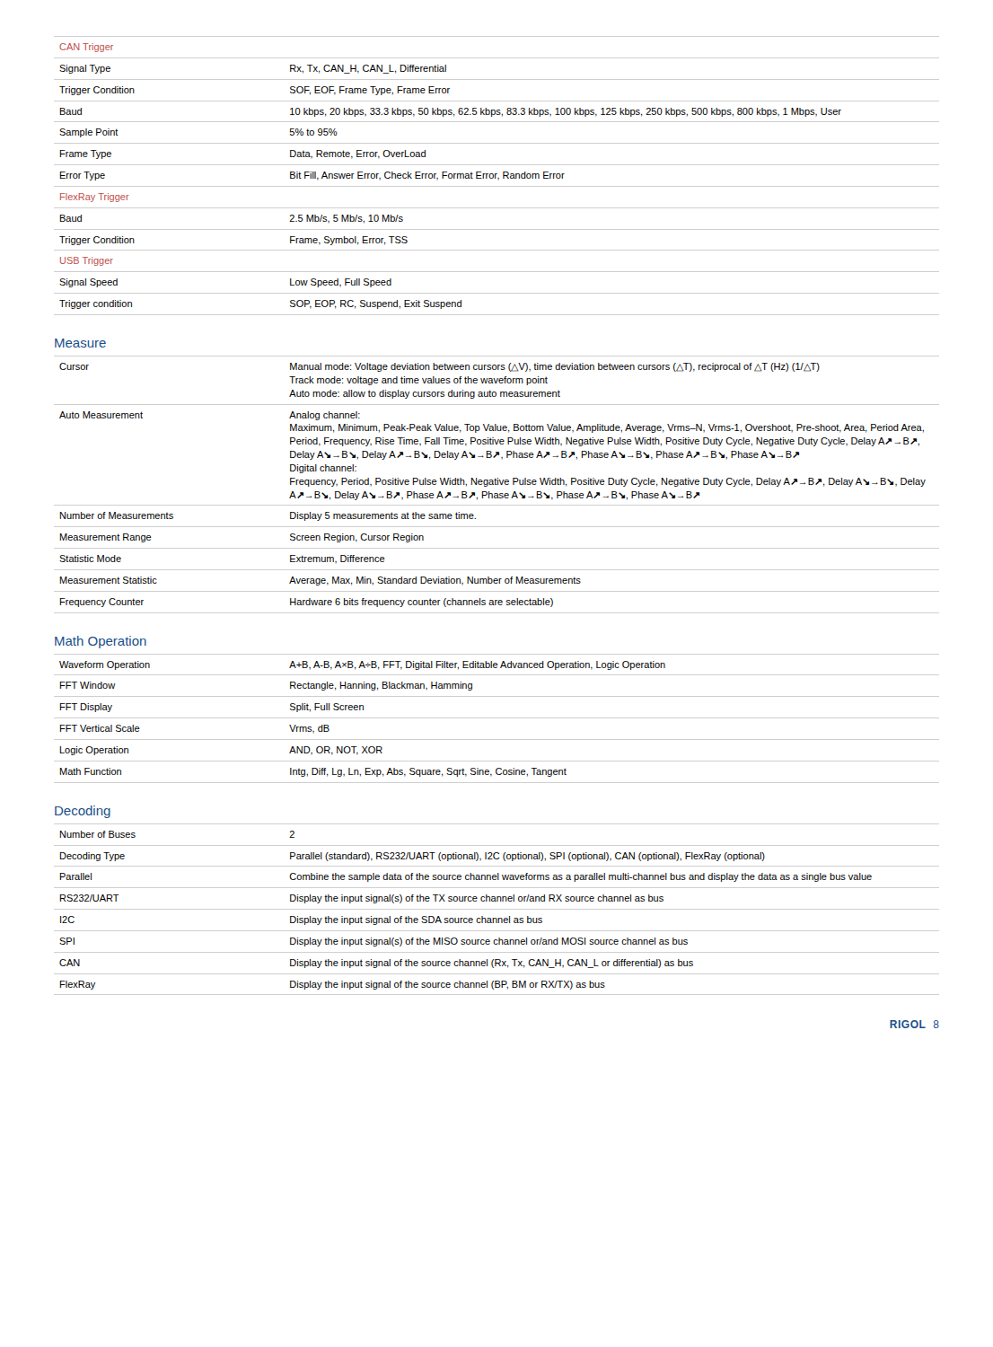| CAN Trigger |
| Signal Type | Rx, Tx, CAN_H, CAN_L, Differential |
| Trigger Condition | SOF, EOF, Frame Type, Frame Error |
| Baud | 10 kbps, 20 kbps, 33.3 kbps, 50 kbps, 62.5 kbps, 83.3 kbps, 100 kbps, 125 kbps, 250 kbps, 500 kbps, 800 kbps, 1 Mbps, User |
| Sample Point | 5% to 95% |
| Frame Type | Data, Remote, Error, OverLoad |
| Error Type | Bit Fill, Answer Error, Check Error, Format Error, Random Error |
| FlexRay Trigger |
| Baud | 2.5 Mb/s, 5 Mb/s, 10 Mb/s |
| Trigger Condition | Frame, Symbol, Error, TSS |
| USB Trigger |
| Signal Speed | Low Speed, Full Speed |
| Trigger condition | SOP, EOP, RC, Suspend, Exit Suspend |
Measure
| Cursor | Manual mode: Voltage deviation between cursors (△V), time deviation between cursors (△T), reciprocal of △T (Hz) (1/△T) Track mode: voltage and time values of the waveform point Auto mode: allow to display cursors during auto measurement |
| Auto Measurement | Analog channel: Maximum, Minimum, Peak-Peak Value, Top Value, Bottom Value, Amplitude, Average, Vrms–N, Vrms-1, Overshoot, Pre-shoot, Area, Period Area, Period, Frequency, Rise Time, Fall Time, Positive Pulse Width, Negative Pulse Width, Positive Duty Cycle, Negative Duty Cycle, Delay A ↗ →B ↗ , Delay A ↘ →B ↘ , Delay A ↗ →B ↘ , Delay A ↘ →B ↗ , Phase A ↗ →B ↗ , Phase A ↘ →B ↘ , Phase A ↗ →B ↘ , Phase A ↘ →B ↗ Digital channel: Frequency, Period, Positive Pulse Width, Negative Pulse Width, Positive Duty Cycle, Negative Duty Cycle, Delay A ↗ →B ↗ , Delay A ↘ →B ↘ , Delay A ↗ →B ↘ , Delay A ↘ →B ↗ , Phase A ↗ →B ↗ , Phase A ↘ →B ↘ , Phase A ↗ →B ↘ , Phase A ↘ →B ↗ |
| Number of Measurements | Display 5 measurements at the same time. |
| Measurement Range | Screen Region, Cursor Region |
| Statistic Mode | Extremum, Difference |
| Measurement Statistic | Average, Max, Min, Standard Deviation, Number of Measurements |
| Frequency Counter | Hardware 6 bits frequency counter (channels are selectable) |
Math Operation
| Waveform Operation | A+B, A-B, A×B, A÷B, FFT, Digital Filter, Editable Advanced Operation, Logic Operation |
| FFT Window | Rectangle, Hanning, Blackman, Hamming |
| FFT Display | Split, Full Screen |
| FFT Vertical Scale | Vrms, dB |
| Logic Operation | AND, OR, NOT, XOR |
| Math Function | Intg, Diff, Lg, Ln, Exp, Abs, Square, Sqrt, Sine, Cosine, Tangent |
Decoding
| Number of Buses | 2 |
| Decoding Type | Parallel (standard), RS232/UART (optional), I2C (optional), SPI (optional), CAN (optional), FlexRay (optional) |
| Parallel | Combine the sample data of the source channel waveforms as a parallel multi-channel bus and display the data as a single bus value |
| RS232/UART | Display the input signal(s) of the TX source channel or/and RX source channel as bus |
| I2C | Display the input signal of the SDA source channel as bus |
| SPI | Display the input signal(s) of the MISO source channel or/and MOSI source channel as bus |
| CAN | Display the input signal of the source channel (Rx, Tx, CAN_H, CAN_L or differential) as bus |
| FlexRay | Display the input signal of the source channel (BP, BM or RX/TX) as bus |
RIGOL 8